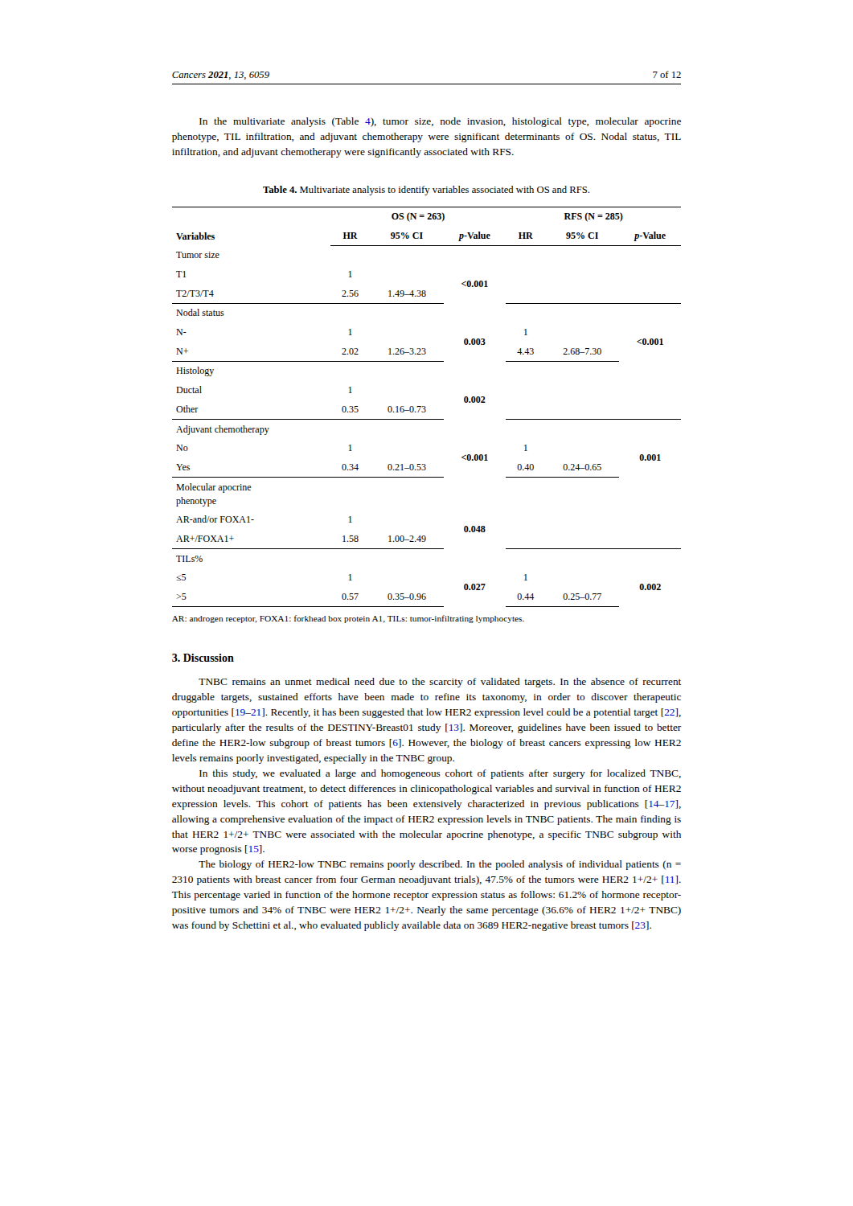Cancers 2021, 13, 6059
7 of 12
In the multivariate analysis (Table 4), tumor size, node invasion, histological type, molecular apocrine phenotype, TIL infiltration, and adjuvant chemotherapy were significant determinants of OS. Nodal status, TIL infiltration, and adjuvant chemotherapy were significantly associated with RFS.
Table 4. Multivariate analysis to identify variables associated with OS and RFS.
| Variables | OS (N = 263) | RFS (N = 285) |
| --- | --- | --- |
| HR | 95% CI | p -Value | HR | 95% CI | p -Value |
| Tumor size | | | | | | |
| T1 | 1 | | <0.001 | | | |
| T2/T3/T4 | 2.56 | 1.49–4.38 | | | |
| Nodal status | | | | | | |
| N- | 1 | | 0.003 | 1 | | <0.001 |
| N+ | 2.02 | 1.26–3.23 | 4.43 | 2.68–7.30 |
| Histology | | | | | | |
| Ductal | 1 | | 0.002 | | | |
| Other | 0.35 | 0.16–0.73 | | | |
| Adjuvant chemotherapy | | | | | | |
| No | 1 | | <0.001 | 1 | | 0.001 |
| Yes | 0.34 | 0.21–0.53 | 0.40 | 0.24–0.65 |
| Molecular apocrine phenotype | | | | | | |
| AR-and/or FOXA1- | 1 | | 0.048 | | | |
| AR+/FOXA1+ | 1.58 | 1.00–2.49 | | | |
| TILs% | | | | | | |
| ≤5 | 1 | | 0.027 | 1 | | 0.002 |
| >5 | 0.57 | 0.35–0.96 | 0.44 | 0.25–0.77 |
AR: androgen receptor, FOXA1: forkhead box protein A1, TILs: tumor-infiltrating lymphocytes.
3. Discussion
TNBC remains an unmet medical need due to the scarcity of validated targets. In the absence of recurrent druggable targets, sustained efforts have been made to refine its taxonomy, in order to discover therapeutic opportunities [19–21]. Recently, it has been suggested that low HER2 expression level could be a potential target [22], particularly after the results of the DESTINY-Breast01 study [13]. Moreover, guidelines have been issued to better define the HER2-low subgroup of breast tumors [6]. However, the biology of breast cancers expressing low HER2 levels remains poorly investigated, especially in the TNBC group.
In this study, we evaluated a large and homogeneous cohort of patients after surgery for localized TNBC, without neoadjuvant treatment, to detect differences in clinicopathological variables and survival in function of HER2 expression levels. This cohort of patients has been extensively characterized in previous publications [14–17], allowing a comprehensive evaluation of the impact of HER2 expression levels in TNBC patients. The main finding is that HER2 1+/2+ TNBC were associated with the molecular apocrine phenotype, a specific TNBC subgroup with worse prognosis [15].
The biology of HER2-low TNBC remains poorly described. In the pooled analysis of individual patients (n = 2310 patients with breast cancer from four German neoadjuvant trials), 47.5% of the tumors were HER2 1+/2+ [11]. This percentage varied in function of the hormone receptor expression status as follows: 61.2% of hormone receptor-positive tumors and 34% of TNBC were HER2 1+/2+. Nearly the same percentage (36.6% of HER2 1+/2+ TNBC) was found by Schettini et al., who evaluated publicly available data on 3689 HER2-negative breast tumors [23].